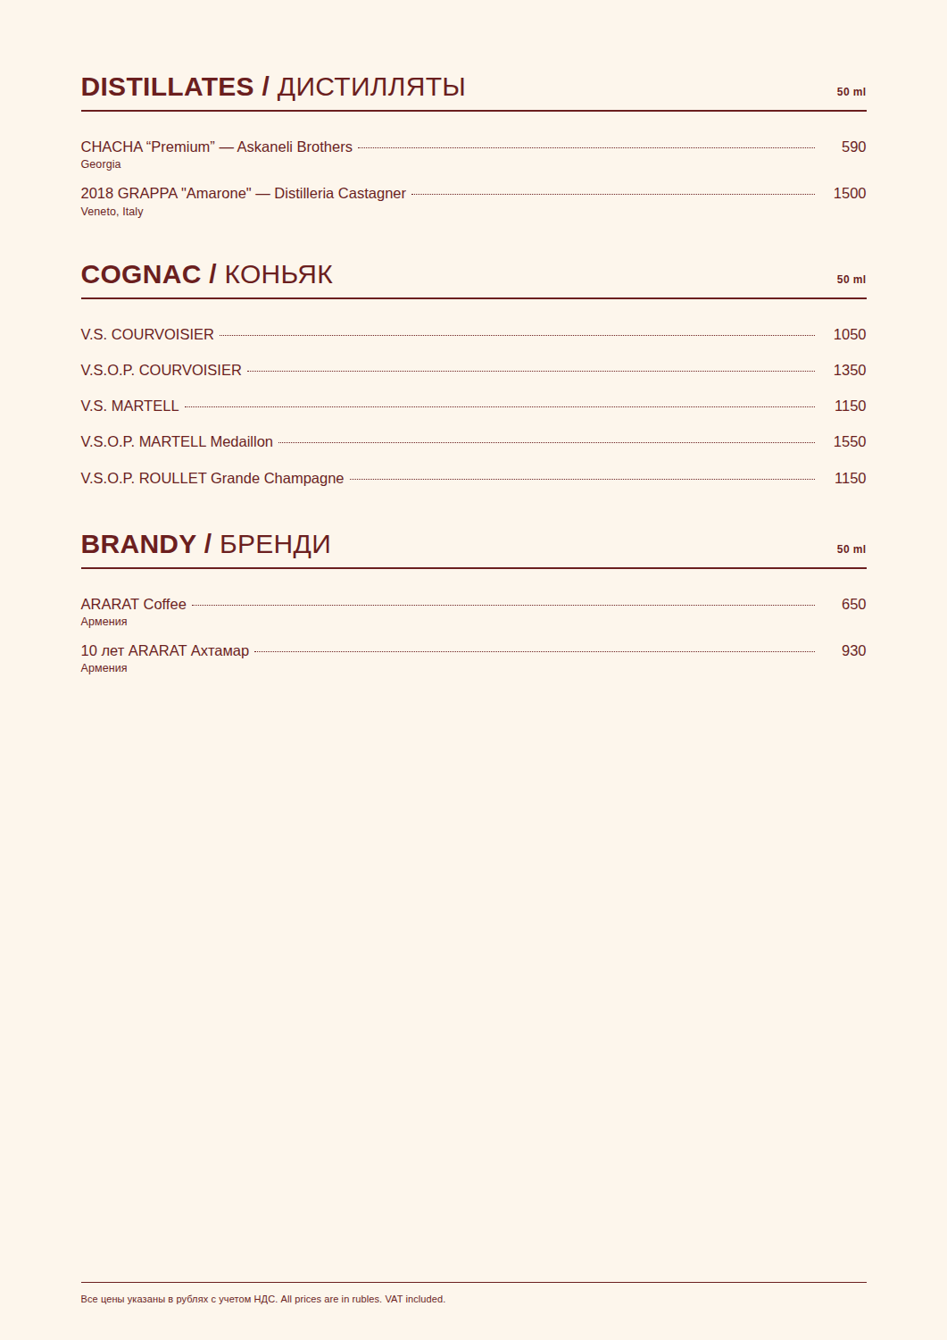DISTILLATES / ДИСТИЛЛЯТЫ
50 ml
CHACHA “Premium” — Askaneli Brothers 590
Georgia
2018 GRAPPA "Amarone" — Distilleria Castagner 1500
Veneto, Italy
COGNAC / КОНЬЯК
50 ml
V.S. COURVOISIER 1050
V.S.O.P. COURVOISIER 1350
V.S. MARTELL 1150
V.S.O.P. MARTELL Medaillon 1550
V.S.O.P. ROULLET Grande Champagne 1150
BRANDY / БРЕНДИ
50 ml
ARARAT Coffee 650
Армения
10 лет ARARAT Ахтамар 930
Армения
Все цены указаны в рублях с учетом НДС. All prices are in rubles. VAT included.